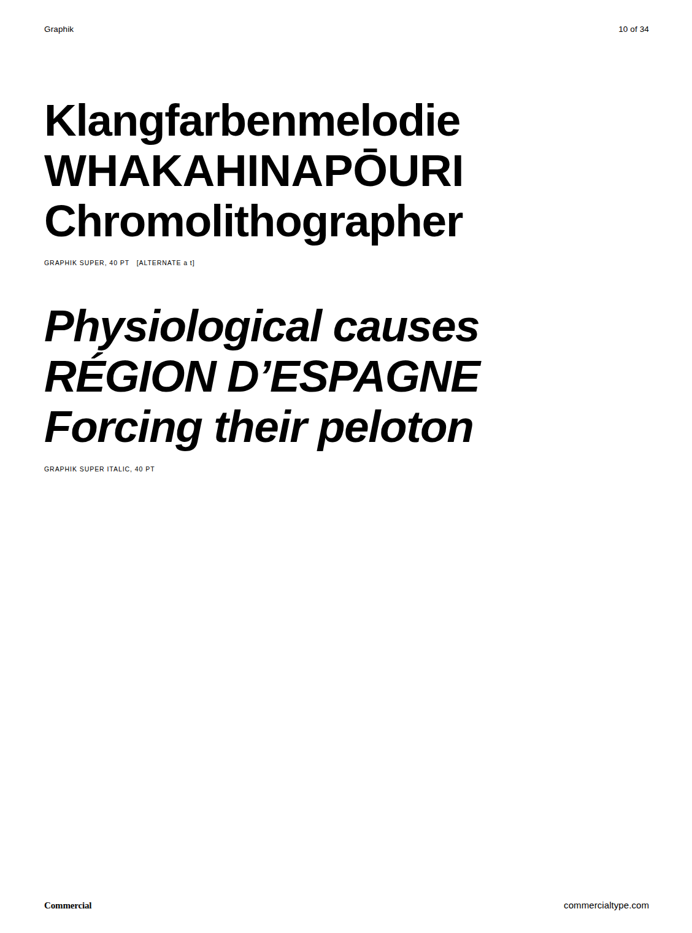Graphik
10 of 34
Klangfarbenmelodie
WHAKAHINAPŌURI
Chromolithographer
GRAPHIK SUPER, 40 PT [ALTERNATE a t]
Physiological causes
RÉGION D’ESPAGNE
Forcing their peloton
GRAPHIK SUPER ITALIC, 40 PT
Commercial
commercialtype.com